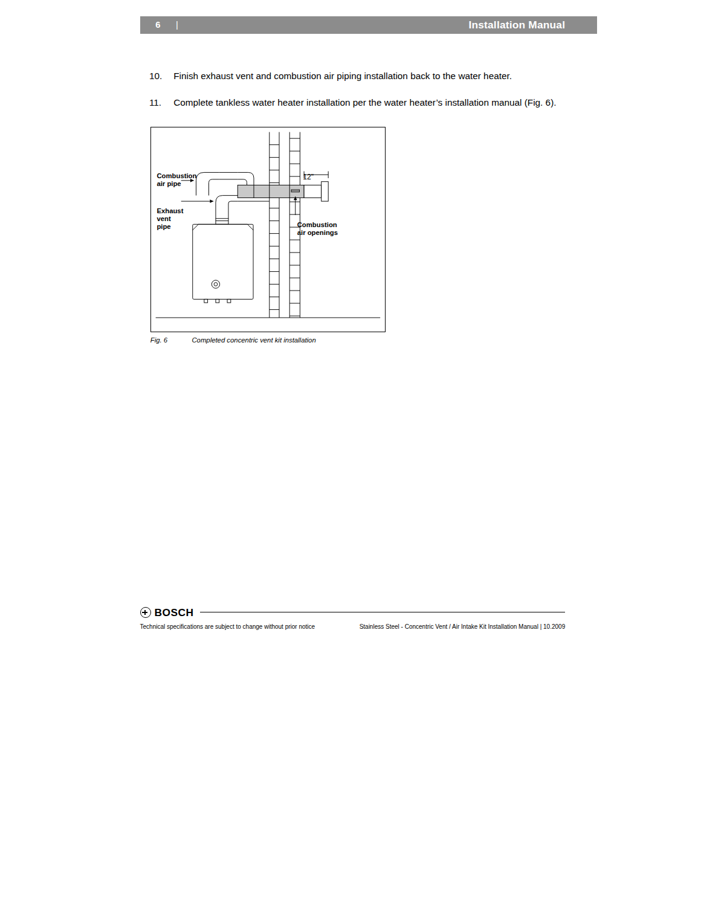6
|
Installation Manual
10. Finish exhaust vent and combustion air piping installation back to the water heater.
11. Complete tankless water heater installation per the water heater’s installation manual (Fig. 6).
Combustion
air pipe Exhaust
vent
pipe Combustion
air openings 12"
Fig. 6 Completed concentric vent kit installation
BOSCH
Technical specifications are subject to change without prior notice Stainless Steel - Concentric Vent / Air Intake Kit Installation Manual | 10.2009